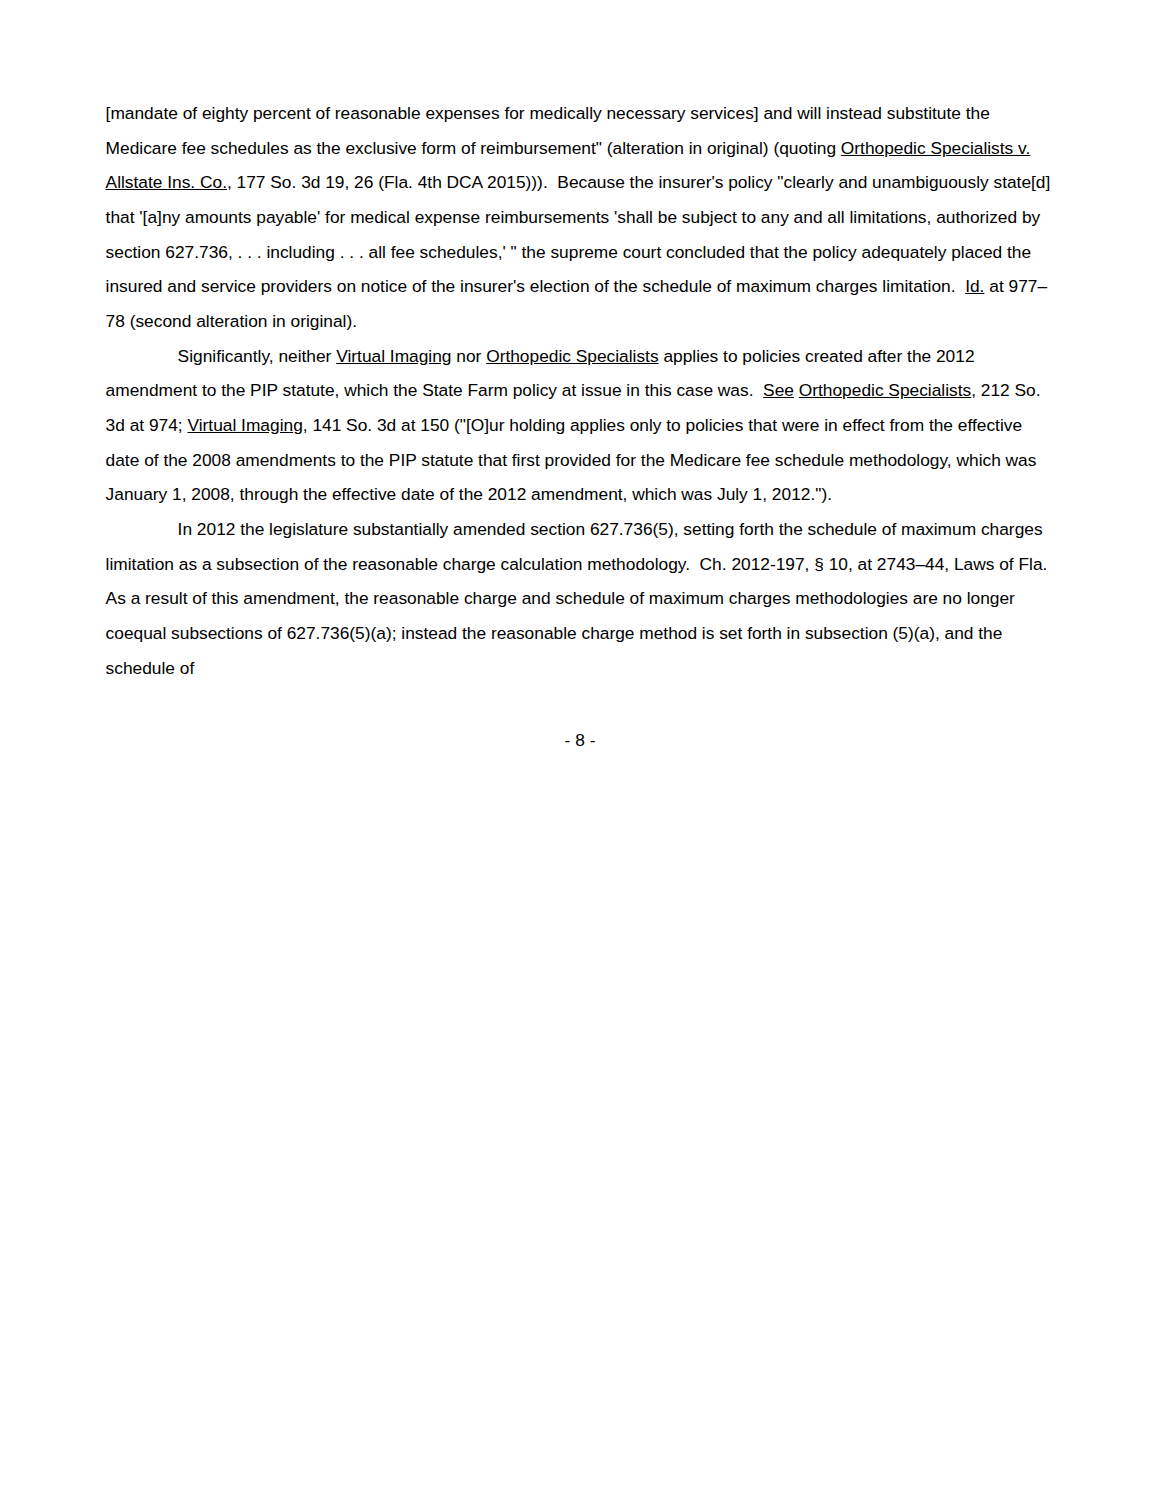[mandate of eighty percent of reasonable expenses for medically necessary services] and will instead substitute the Medicare fee schedules as the exclusive form of reimbursement" (alteration in original) (quoting Orthopedic Specialists v. Allstate Ins. Co., 177 So. 3d 19, 26 (Fla. 4th DCA 2015))). Because the insurer's policy "clearly and unambiguously state[d] that '[a]ny amounts payable' for medical expense reimbursements 'shall be subject to any and all limitations, authorized by section 627.736, . . . including . . . all fee schedules,' " the supreme court concluded that the policy adequately placed the insured and service providers on notice of the insurer's election of the schedule of maximum charges limitation. Id. at 977–78 (second alteration in original).
Significantly, neither Virtual Imaging nor Orthopedic Specialists applies to policies created after the 2012 amendment to the PIP statute, which the State Farm policy at issue in this case was. See Orthopedic Specialists, 212 So. 3d at 974; Virtual Imaging, 141 So. 3d at 150 ("[O]ur holding applies only to policies that were in effect from the effective date of the 2008 amendments to the PIP statute that first provided for the Medicare fee schedule methodology, which was January 1, 2008, through the effective date of the 2012 amendment, which was July 1, 2012.").
In 2012 the legislature substantially amended section 627.736(5), setting forth the schedule of maximum charges limitation as a subsection of the reasonable charge calculation methodology. Ch. 2012-197, § 10, at 2743–44, Laws of Fla. As a result of this amendment, the reasonable charge and schedule of maximum charges methodologies are no longer coequal subsections of 627.736(5)(a); instead the reasonable charge method is set forth in subsection (5)(a), and the schedule of
- 8 -